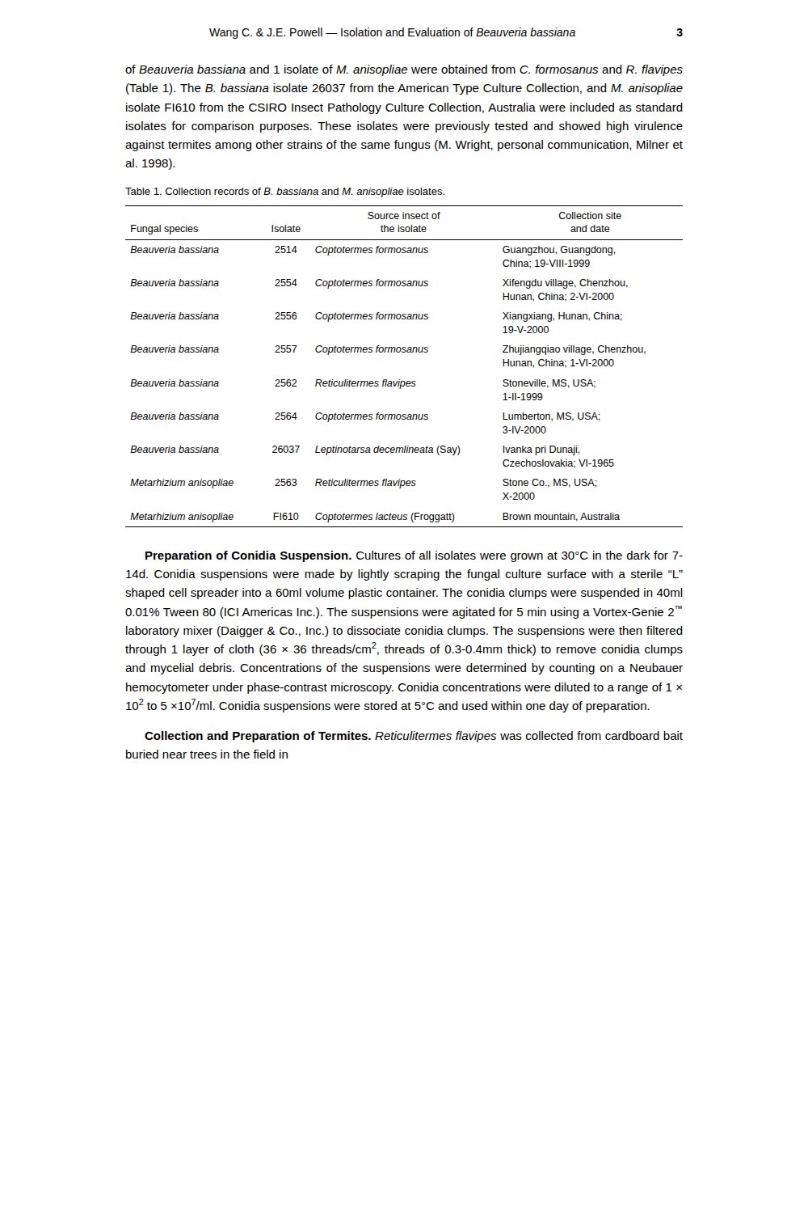Wang C. & J.E. Powell — Isolation and Evaluation of Beauveria bassiana 3
of Beauveria bassiana and 1 isolate of M. anisopliae were obtained from C. formosanus and R. flavipes (Table 1). The B. bassiana isolate 26037 from the American Type Culture Collection, and M. anisopliae isolate FI610 from the CSIRO Insect Pathology Culture Collection, Australia were included as standard isolates for comparison purposes. These isolates were previously tested and showed high virulence against termites among other strains of the same fungus (M. Wright, personal communication, Milner et al. 1998).
Table 1. Collection records of B. bassiana and M. anisopliae isolates.
| Fungal species | Isolate | Source insect of the isolate | Collection site and date |
| --- | --- | --- | --- |
| Beauveria bassiana | 2514 | Coptotermes formosanus | Guangzhou, Guangdong, China; 19-VIII-1999 |
| Beauveria bassiana | 2554 | Coptotermes formosanus | Xifengdu village, Chenzhou, Hunan, China; 2-VI-2000 |
| Beauveria bassiana | 2556 | Coptotermes formosanus | Xiangxiang, Hunan, China; 19-V-2000 |
| Beauveria bassiana | 2557 | Coptotermes formosanus | Zhujiangqiao village, Chenzhou, Hunan, China; 1-VI-2000 |
| Beauveria bassiana | 2562 | Reticulitermes flavipes | Stoneville, MS, USA; 1-II-1999 |
| Beauveria bassiana | 2564 | Coptotermes formosanus | Lumberton, MS, USA; 3-IV-2000 |
| Beauveria bassiana | 26037 | Leptinotarsa decemlineata (Say) | Ivanka pri Dunaji, Czechoslovakia; VI-1965 |
| Metarhizium anisopliae | 2563 | Reticulitermes flavipes | Stone Co., MS, USA; X-2000 |
| Metarhizium anisopliae | FI610 | Coptotermes lacteus (Froggatt) | Brown mountain, Australia |
Preparation of Conidia Suspension. Cultures of all isolates were grown at 30°C in the dark for 7-14d. Conidia suspensions were made by lightly scraping the fungal culture surface with a sterile “L” shaped cell spreader into a 60ml volume plastic container. The conidia clumps were suspended in 40ml 0.01% Tween 80 (ICI Americas Inc.). The suspensions were agitated for 5 min using a Vortex-Genie 2™ laboratory mixer (Daigger & Co., Inc.) to dissociate conidia clumps. The suspensions were then filtered through 1 layer of cloth (36 × 36 threads/cm2, threads of 0.3-0.4mm thick) to remove conidia clumps and mycelial debris. Concentrations of the suspensions were determined by counting on a Neubauer hemocytometer under phase-contrast microscopy. Conidia concentrations were diluted to a range of 1 × 102 to 5 ×107/ml. Conidia suspensions were stored at 5°C and used within one day of preparation.
Collection and Preparation of Termites. Reticulitermes flavipes was collected from cardboard bait buried near trees in the field in